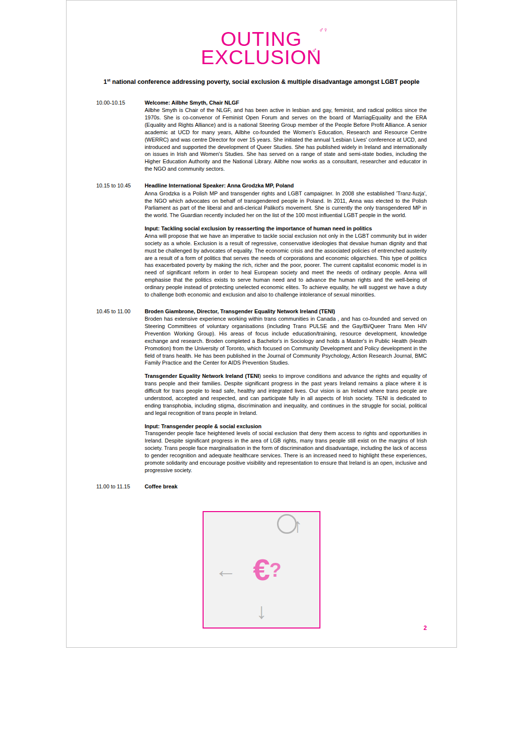OUTING EXCLUSION ♂♀ ♂
1st national conference addressing poverty, social exclusion & multiple disadvantage amongst LGBT people
| 10.00-10.15 | Welcome: Ailbhe Smyth, Chair NLGF Ailbhe Smyth is Chair of the NLGF, and has been active in lesbian and gay, feminist, and radical politics since the 1970s. She is co-convenor of Feminist Open Forum and serves on the board of MarriagEquality and the ERA (Equality and Rights Alliance) and is a national Steering Group member of the People Before Profit Alliance. A senior academic at UCD for many years, Ailbhe co-founded the Women's Education, Research and Resource Centre (WERRC) and was centre Director for over 15 years. She initiated the annual 'Lesbian Lives' conference at UCD, and introduced and supported the development of Queer Studies. She has published widely in Ireland and internationally on issues in Irish and Women's Studies. She has served on a range of state and semi-state bodies, including the Higher Education Authority and the National Library. Ailbhe now works as a consultant, researcher and educator in the NGO and community sectors. |
| 10.15 to 10.45 | Headline International Speaker: Anna Grodzka MP, Poland Anna Grodzka is a Polish MP and transgender rights and LGBT campaigner. In 2008 she established 'Tranz-fuzja', the NGO which advocates on behalf of transgendered people in Poland. In 2011, Anna was elected to the Polish Parliament as part of the liberal and anti-clerical Palikot's movement. She is currently the only transgendered MP in the world. The Guardian recently included her on the list of the 100 most influential LGBT people in the world. Input: Tackling social exclusion by reasserting the importance of human need in politics Anna will propose that we have an imperative to tackle social exclusion not only in the LGBT community but in wider society as a whole. Exclusion is a result of regressive, conservative ideologies that devalue human dignity and that must be challenged by advocates of equality. The economic crisis and the associated policies of entrenched austerity are a result of a form of politics that serves the needs of corporations and economic oligarchies. This type of politics has exacerbated poverty by making the rich, richer and the poor, poorer. The current capitalist economic model is in need of significant reform in order to heal European society and meet the needs of ordinary people. Anna will emphasise that the politics exists to serve human need and to advance the human rights and the well-being of ordinary people instead of protecting unelected economic elites. To achieve equality, he will suggest we have a duty to challenge both economic and exclusion and also to challenge intolerance of sexual minorities. |
| 10.45 to 11.00 | Broden Giambrone, Director, Transgender Equality Network Ireland (TENI) Broden has extensive experience working within trans communities in Canada , and has co-founded and served on Steering Committees of voluntary organisations (including Trans PULSE and the Gay/Bi/Queer Trans Men HIV Prevention Working Group). His areas of focus include education/training, resource development, knowledge exchange and research. Broden completed a Bachelor's in Sociology and holds a Master's in Public Health (Health Promotion) from the University of Toronto, which focused on Community Development and Policy development in the field of trans health. He has been published in the Journal of Community Psychology, Action Research Journal, BMC Family Practice and the Center for AIDS Prevention Studies. Transgender Equality Network Ireland (TENI ) seeks to improve conditions and advance the rights and equality of trans people and their families. Despite significant progress in the past years Ireland remains a place where it is difficult for trans people to lead safe, healthy and integrated lives. Our vision is an Ireland where trans people are understood, accepted and respected, and can participate fully in all aspects of Irish society. TENI is dedicated to ending transphobia, including stigma, discrimination and inequality, and continues in the struggle for social, political and legal recognition of trans people in Ireland. Input: Transgender people & social exclusion Transgender people face heightened levels of social exclusion that deny them access to rights and opportunities in Ireland. Despite significant progress in the area of LGB rights, many trans people still exist on the margins of Irish society. Trans people face marginalisation in the form of discrimination and disadvantage, including the lack of access to gender recognition and adequate healthcare services. There is an increased need to highlight these experiences, promote solidarity and encourage positive visibility and representation to ensure that Ireland is an open, inclusive and progressive society. |
| 11.00 to 11.15 | Coffee break |
↑
←
€
?
↓
2